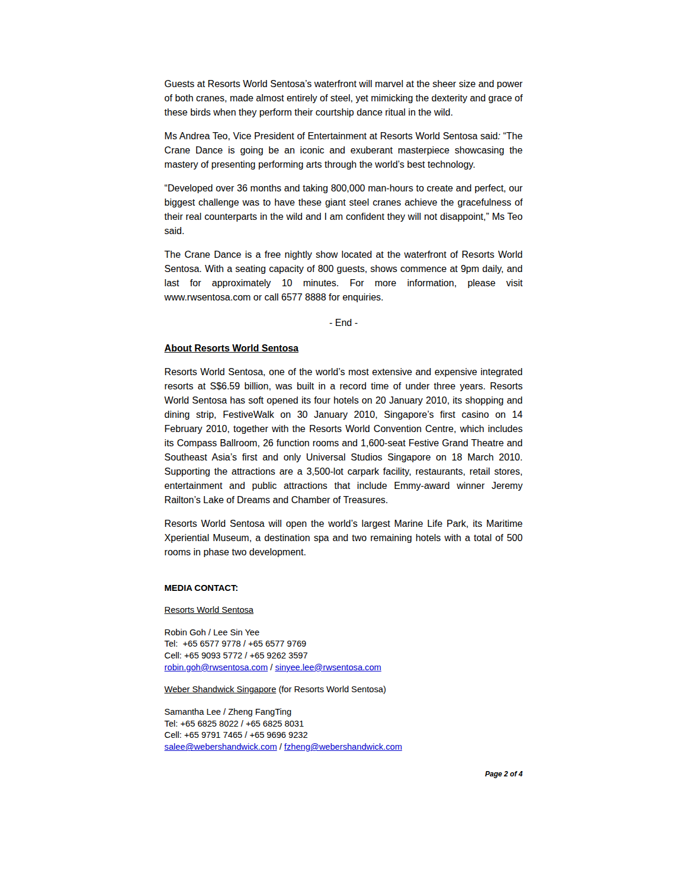Guests at Resorts World Sentosa’s waterfront will marvel at the sheer size and power of both cranes, made almost entirely of steel, yet mimicking the dexterity and grace of these birds when they perform their courtship dance ritual in the wild.
Ms Andrea Teo, Vice President of Entertainment at Resorts World Sentosa said: “The Crane Dance is going be an iconic and exuberant masterpiece showcasing the mastery of presenting performing arts through the world’s best technology.
“Developed over 36 months and taking 800,000 man-hours to create and perfect, our biggest challenge was to have these giant steel cranes achieve the gracefulness of their real counterparts in the wild and I am confident they will not disappoint,” Ms Teo said.
The Crane Dance is a free nightly show located at the waterfront of Resorts World Sentosa. With a seating capacity of 800 guests, shows commence at 9pm daily, and last for approximately 10 minutes. For more information, please visit www.rwsentosa.com or call 6577 8888 for enquiries.
- End -
About Resorts World Sentosa
Resorts World Sentosa, one of the world’s most extensive and expensive integrated resorts at S$6.59 billion, was built in a record time of under three years. Resorts World Sentosa has soft opened its four hotels on 20 January 2010, its shopping and dining strip, FestiveWalk on 30 January 2010, Singapore’s first casino on 14 February 2010, together with the Resorts World Convention Centre, which includes its Compass Ballroom, 26 function rooms and 1,600-seat Festive Grand Theatre and Southeast Asia’s first and only Universal Studios Singapore on 18 March 2010. Supporting the attractions are a 3,500-lot carpark facility, restaurants, retail stores, entertainment and public attractions that include Emmy-award winner Jeremy Railton’s Lake of Dreams and Chamber of Treasures.
Resorts World Sentosa will open the world’s largest Marine Life Park, its Maritime Xperiential Museum, a destination spa and two remaining hotels with a total of 500 rooms in phase two development.
MEDIA CONTACT:
Resorts World Sentosa
Robin Goh / Lee Sin Yee
Tel: +65 6577 9778 / +65 6577 9769
Cell: +65 9093 5772 / +65 9262 3597
robin.goh@rwsentosa.com / sinyee.lee@rwsentosa.com
Weber Shandwick Singapore (for Resorts World Sentosa)
Samantha Lee / Zheng FangTing
Tel: +65 6825 8022 / +65 6825 8031
Cell: +65 9791 7465 / +65 9696 9232
salee@webershandwick.com / fzheng@webershandwick.com
Page 2 of 4